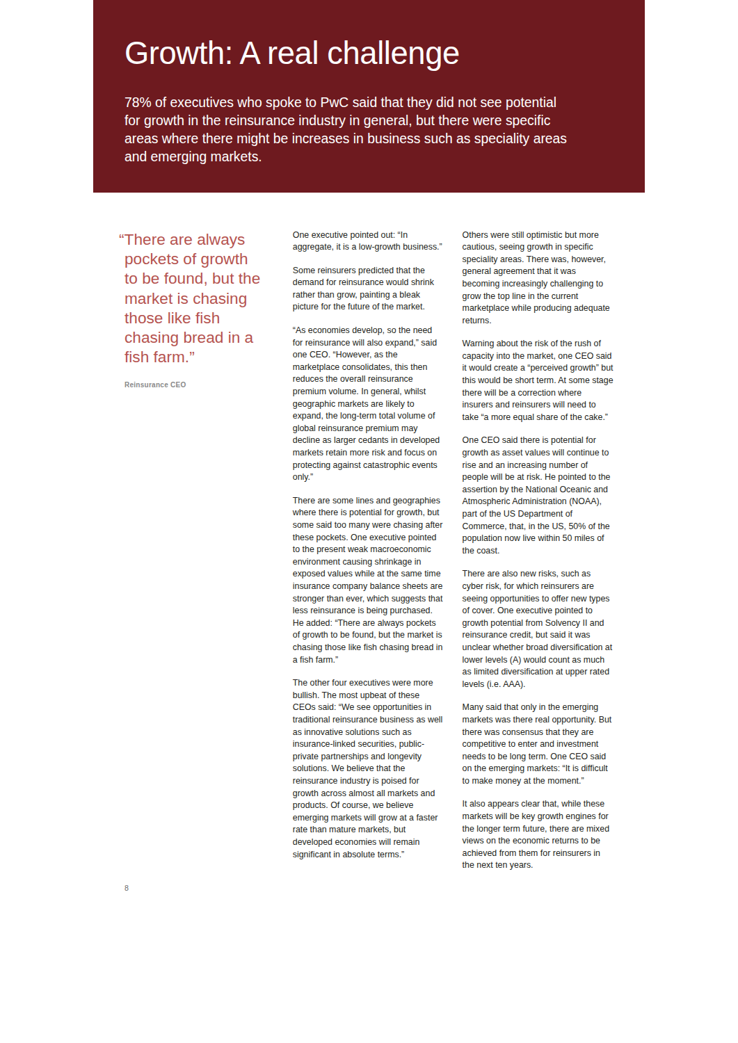Growth: A real challenge
78% of executives who spoke to PwC said that they did not see potential for growth in the reinsurance industry in general, but there were specific areas where there might be increases in business such as speciality areas and emerging markets.
“There are always pockets of growth to be found, but the market is chasing those like fish chasing bread in a fish farm.”
Reinsurance CEO
One executive pointed out: “In aggregate, it is a low-growth business.”
Some reinsurers predicted that the demand for reinsurance would shrink rather than grow, painting a bleak picture for the future of the market.
“As economies develop, so the need for reinsurance will also expand,” said one CEO. “However, as the marketplace consolidates, this then reduces the overall reinsurance premium volume. In general, whilst geographic markets are likely to expand, the long-term total volume of global reinsurance premium may decline as larger cedants in developed markets retain more risk and focus on protecting against catastrophic events only.”
There are some lines and geographies where there is potential for growth, but some said too many were chasing after these pockets. One executive pointed to the present weak macroeconomic environment causing shrinkage in exposed values while at the same time insurance company balance sheets are stronger than ever, which suggests that less reinsurance is being purchased. He added: “There are always pockets of growth to be found, but the market is chasing those like fish chasing bread in a fish farm.”
The other four executives were more bullish. The most upbeat of these CEOs said: “We see opportunities in traditional reinsurance business as well as innovative solutions such as insurance-linked securities, public-private partnerships and longevity solutions. We believe that the reinsurance industry is poised for growth across almost all markets and products. Of course, we believe emerging markets will grow at a faster rate than mature markets, but developed economies will remain significant in absolute terms.”
Others were still optimistic but more cautious, seeing growth in specific speciality areas. There was, however, general agreement that it was becoming increasingly challenging to grow the top line in the current marketplace while producing adequate returns.
Warning about the risk of the rush of capacity into the market, one CEO said it would create a “perceived growth” but this would be short term. At some stage there will be a correction where insurers and reinsurers will need to take “a more equal share of the cake.”
One CEO said there is potential for growth as asset values will continue to rise and an increasing number of people will be at risk. He pointed to the assertion by the National Oceanic and Atmospheric Administration (NOAA), part of the US Department of Commerce, that, in the US, 50% of the population now live within 50 miles of the coast.
There are also new risks, such as cyber risk, for which reinsurers are seeing opportunities to offer new types of cover. One executive pointed to growth potential from Solvency II and reinsurance credit, but said it was unclear whether broad diversification at lower levels (A) would count as much as limited diversification at upper rated levels (i.e. AAA).
Many said that only in the emerging markets was there real opportunity. But there was consensus that they are competitive to enter and investment needs to be long term. One CEO said on the emerging markets: “It is difficult to make money at the moment.”
It also appears clear that, while these markets will be key growth engines for the longer term future, there are mixed views on the economic returns to be achieved from them for reinsurers in the next ten years.
8